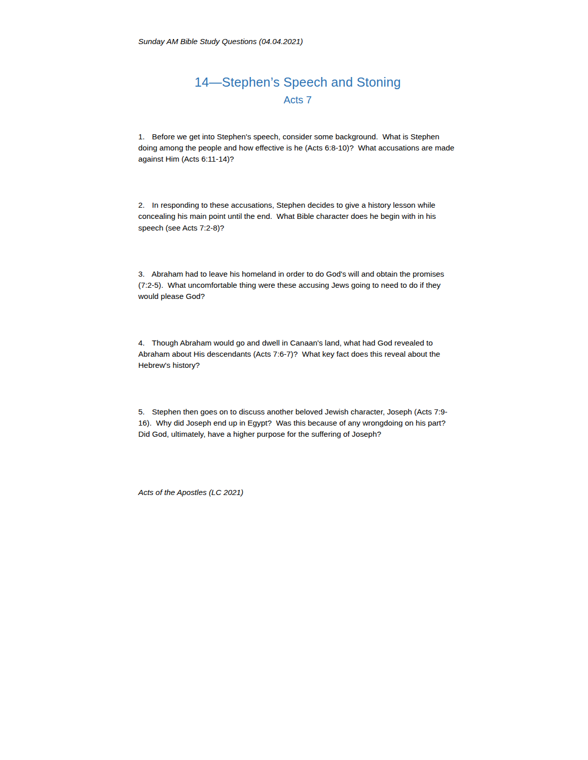Sunday AM Bible Study Questions (04.04.2021)
14—Stephen’s Speech and Stoning
Acts 7
1. Before we get into Stephen's speech, consider some background. What is Stephen doing among the people and how effective is he (Acts 6:8-10)? What accusations are made against Him (Acts 6:11-14)?
2. In responding to these accusations, Stephen decides to give a history lesson while concealing his main point until the end. What Bible character does he begin with in his speech (see Acts 7:2-8)?
3. Abraham had to leave his homeland in order to do God's will and obtain the promises (7:2-5). What uncomfortable thing were these accusing Jews going to need to do if they would please God?
4. Though Abraham would go and dwell in Canaan's land, what had God revealed to Abraham about His descendants (Acts 7:6-7)? What key fact does this reveal about the Hebrew's history?
5. Stephen then goes on to discuss another beloved Jewish character, Joseph (Acts 7:9-16). Why did Joseph end up in Egypt? Was this because of any wrongdoing on his part? Did God, ultimately, have a higher purpose for the suffering of Joseph?
Acts of the Apostles (LC 2021)